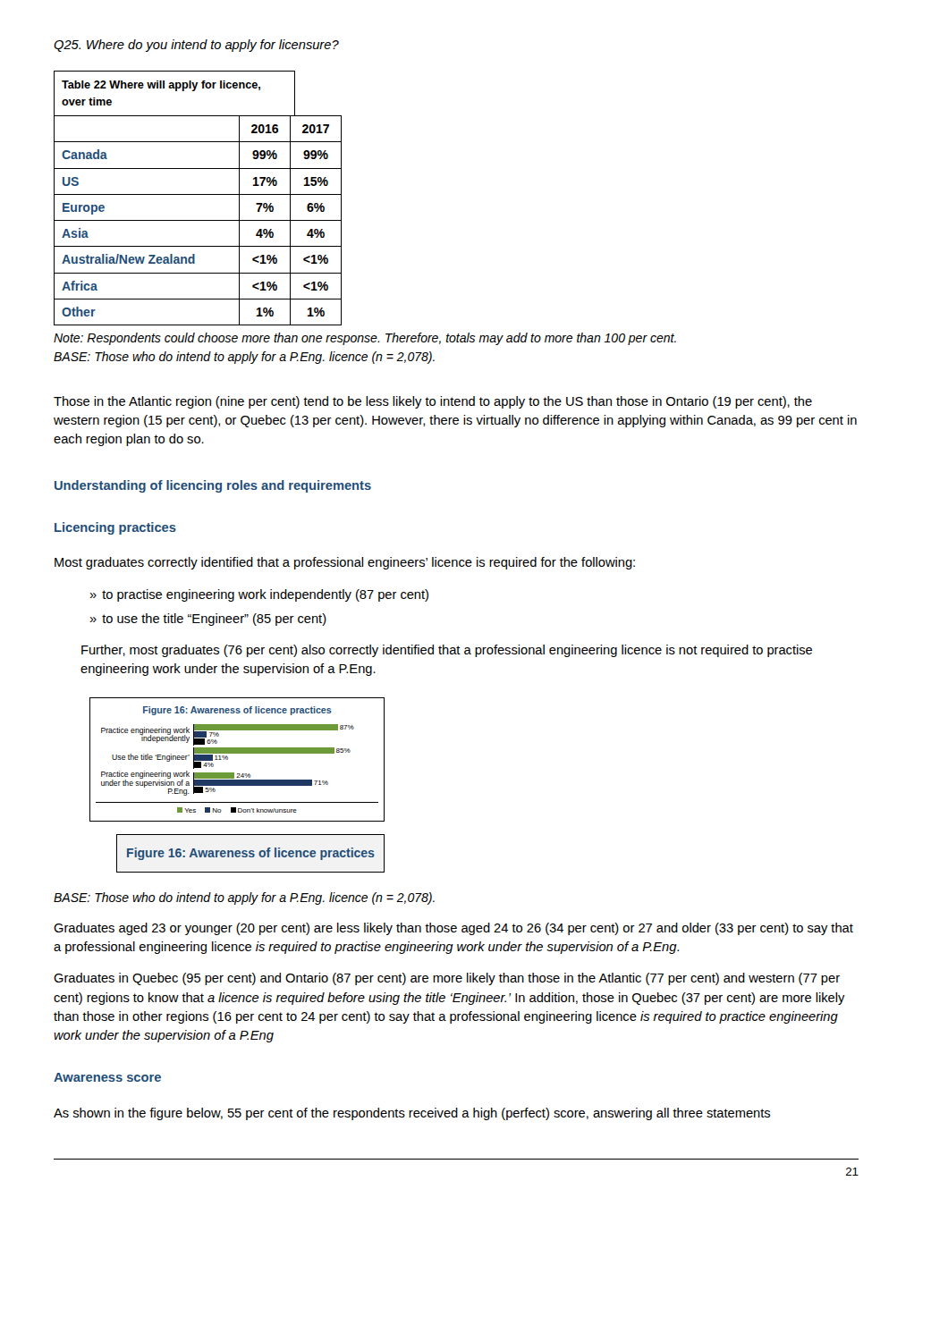Q25. Where do you intend to apply for licensure?
Table 22 Where will apply for licence, over time
| | 2016 | 2017 |
| --- | --- | --- |
| Canada | 99% | 99% |
| US | 17% | 15% |
| Europe | 7% | 6% |
| Asia | 4% | 4% |
| Australia/New Zealand | <1% | <1% |
| Africa | <1% | <1% |
| Other | 1% | 1% |
Note: Respondents could choose more than one response. Therefore, totals may add to more than 100 per cent.
BASE: Those who do intend to apply for a P.Eng. licence (n = 2,078).
Those in the Atlantic region (nine per cent) tend to be less likely to intend to apply to the US than those in Ontario (19 per cent), the western region (15 per cent), or Quebec (13 per cent). However, there is virtually no difference in applying within Canada, as 99 per cent in each region plan to do so.
Understanding of licencing roles and requirements
Licencing practices
Most graduates correctly identified that a professional engineers’ licence is required for the following:
to practise engineering work independently (87 per cent)
to use the title “Engineer” (85 per cent)
Further, most graduates (76 per cent) also correctly identified that a professional engineering licence is not required to practise engineering work under the supervision of a P.Eng.
Figure 16: Awareness of licence practices
Practice engineering work independently
87%
7%
6%
Use the title ‘Engineer’
85%
11%
4%
Practice engineering work under the supervision of a P.Eng.
24%
71%
5%
Yes No Don’t know/unsure
Figure 16: Awareness of licence practices
BASE: Those who do intend to apply for a P.Eng. licence (n = 2,078).
Graduates aged 23 or younger (20 per cent) are less likely than those aged 24 to 26 (34 per cent) or 27 and older (33 per cent) to say that a professional engineering licence is required to practise engineering work under the supervision of a P.Eng.
Graduates in Quebec (95 per cent) and Ontario (87 per cent) are more likely than those in the Atlantic (77 per cent) and western (77 per cent) regions to know that a licence is required before using the title ‘Engineer.’ In addition, those in Quebec (37 per cent) are more likely than those in other regions (16 per cent to 24 per cent) to say that a professional engineering licence is required to practice engineering work under the supervision of a P.Eng
Awareness score
As shown in the figure below, 55 per cent of the respondents received a high (perfect) score, answering all three statements
21